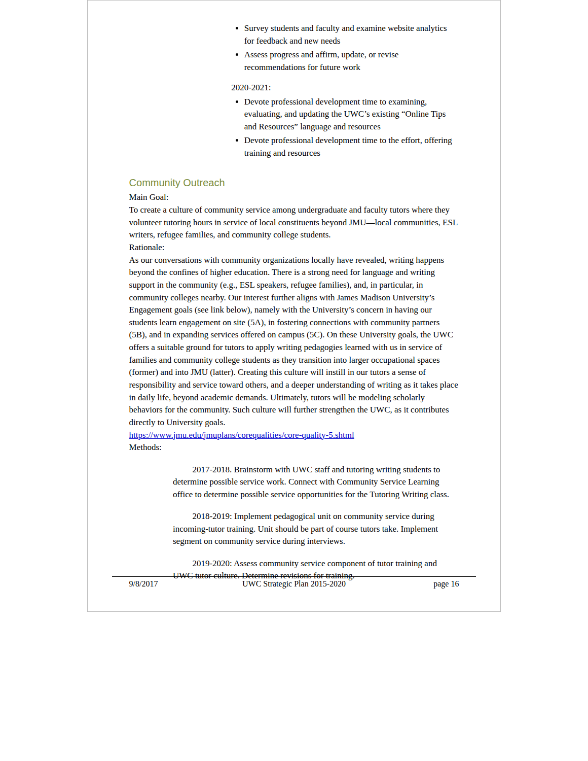Survey students and faculty and examine website analytics for feedback and new needs
Assess progress and affirm, update, or revise recommendations for future work
2020-2021:
Devote professional development time to examining, evaluating, and updating the UWC’s existing “Online Tips and Resources” language and resources
Devote professional development time to the effort, offering training and resources
Community Outreach
Main Goal:
To create a culture of community service among undergraduate and faculty tutors where they volunteer tutoring hours in service of local constituents beyond JMU—local communities, ESL writers, refugee families, and community college students.
Rationale:
As our conversations with community organizations locally have revealed, writing happens beyond the confines of higher education. There is a strong need for language and writing support in the community (e.g., ESL speakers, refugee families), and, in particular, in community colleges nearby. Our interest further aligns with James Madison University’s Engagement goals (see link below), namely with the University’s concern in having our students learn engagement on site (5A), in fostering connections with community partners (5B), and in expanding services offered on campus (5C). On these University goals, the UWC offers a suitable ground for tutors to apply writing pedagogies learned with us in service of families and community college students as they transition into larger occupational spaces (former) and into JMU (latter). Creating this culture will instill in our tutors a sense of responsibility and service toward others, and a deeper understanding of writing as it takes place in daily life, beyond academic demands. Ultimately, tutors will be modeling scholarly behaviors for the community. Such culture will further strengthen the UWC, as it contributes directly to University goals.
https://www.jmu.edu/jmuplans/corequalities/core-quality-5.shtml
Methods:
2017-2018. Brainstorm with UWC staff and tutoring writing students to determine possible service work. Connect with Community Service Learning office to determine possible service opportunities for the Tutoring Writing class.
2018-2019: Implement pedagogical unit on community service during incoming-tutor training. Unit should be part of course tutors take. Implement segment on community service during interviews.
2019-2020: Assess community service component of tutor training and UWC tutor culture. Determine revisions for training.
9/8/2017
UWC Strategic Plan 2015-2020
page 16